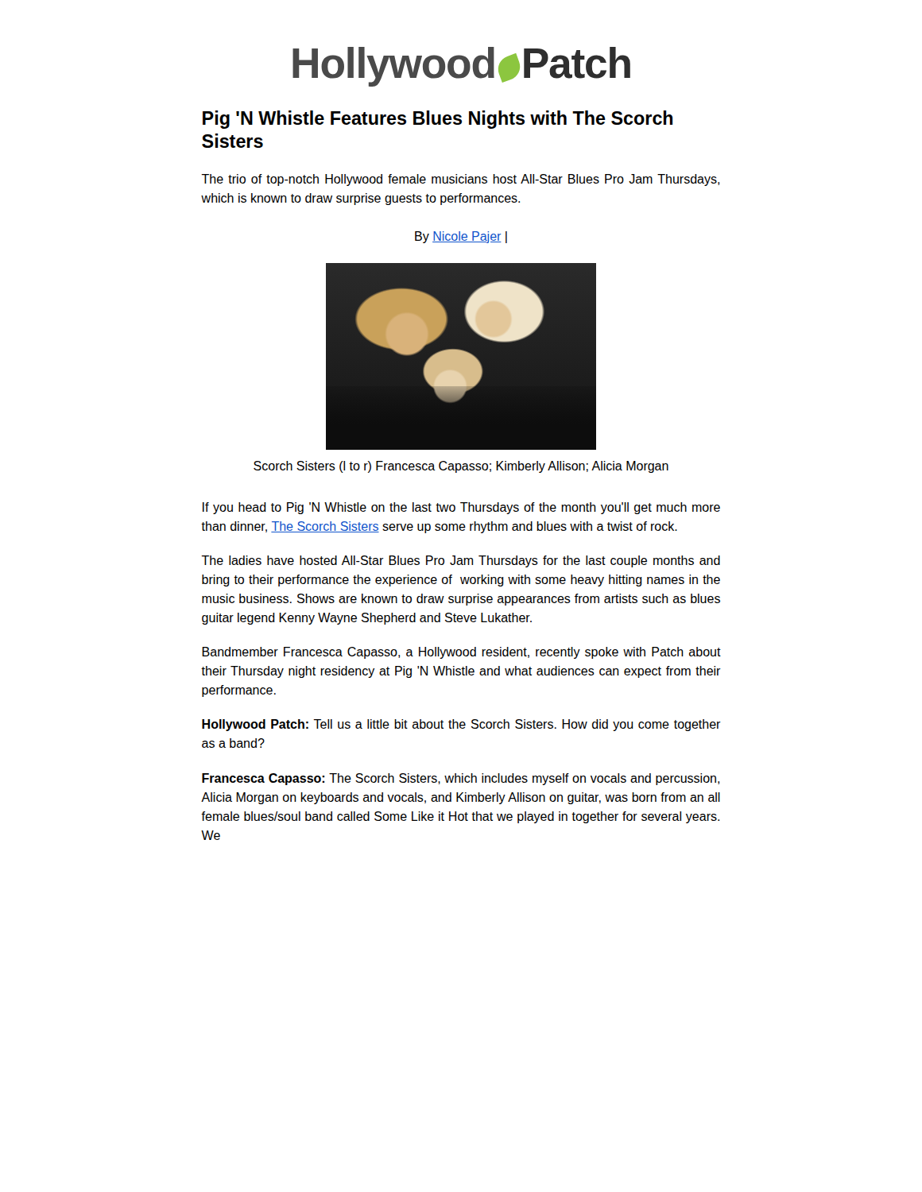Hollywood Patch
Pig 'N Whistle Features Blues Nights with The Scorch Sisters
The trio of top-notch Hollywood female musicians host All-Star Blues Pro Jam Thursdays, which is known to draw surprise guests to performances.
By Nicole Pajer |
Scorch Sisters (l to r) Francesca Capasso; Kimberly Allison; Alicia Morgan
If you head to Pig 'N Whistle on the last two Thursdays of the month you'll get much more than dinner, The Scorch Sisters serve up some rhythm and blues with a twist of rock.
The ladies have hosted All-Star Blues Pro Jam Thursdays for the last couple months and bring to their performance the experience of working with some heavy hitting names in the music business. Shows are known to draw surprise appearances from artists such as blues guitar legend Kenny Wayne Shepherd and Steve Lukather.
Bandmember Francesca Capasso, a Hollywood resident, recently spoke with Patch about their Thursday night residency at Pig 'N Whistle and what audiences can expect from their performance.
Hollywood Patch: Tell us a little bit about the Scorch Sisters. How did you come together as a band?
Francesca Capasso: The Scorch Sisters, which includes myself on vocals and percussion, Alicia Morgan on keyboards and vocals, and Kimberly Allison on guitar, was born from an all female blues/soul band called Some Like it Hot that we played in together for several years. We